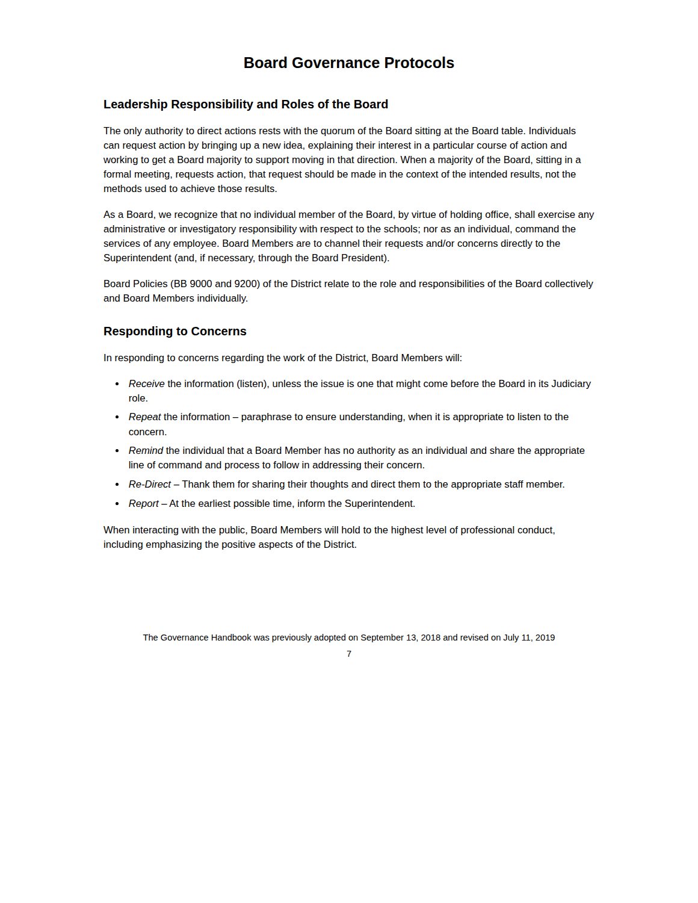Board Governance Protocols
Leadership Responsibility and Roles of the Board
The only authority to direct actions rests with the quorum of the Board sitting at the Board table. Individuals can request action by bringing up a new idea, explaining their interest in a particular course of action and working to get a Board majority to support moving in that direction. When a majority of the Board, sitting in a formal meeting, requests action, that request should be made in the context of the intended results, not the methods used to achieve those results.
As a Board, we recognize that no individual member of the Board, by virtue of holding office, shall exercise any administrative or investigatory responsibility with respect to the schools; nor as an individual, command the services of any employee. Board Members are to channel their requests and/or concerns directly to the Superintendent (and, if necessary, through the Board President).
Board Policies (BB 9000 and 9200) of the District relate to the role and responsibilities of the Board collectively and Board Members individually.
Responding to Concerns
In responding to concerns regarding the work of the District, Board Members will:
Receive the information (listen), unless the issue is one that might come before the Board in its Judiciary role.
Repeat the information – paraphrase to ensure understanding, when it is appropriate to listen to the concern.
Remind the individual that a Board Member has no authority as an individual and share the appropriate line of command and process to follow in addressing their concern.
Re-Direct – Thank them for sharing their thoughts and direct them to the appropriate staff member.
Report – At the earliest possible time, inform the Superintendent.
When interacting with the public, Board Members will hold to the highest level of professional conduct, including emphasizing the positive aspects of the District.
The Governance Handbook was previously adopted on September 13, 2018 and revised on July 11, 2019
7